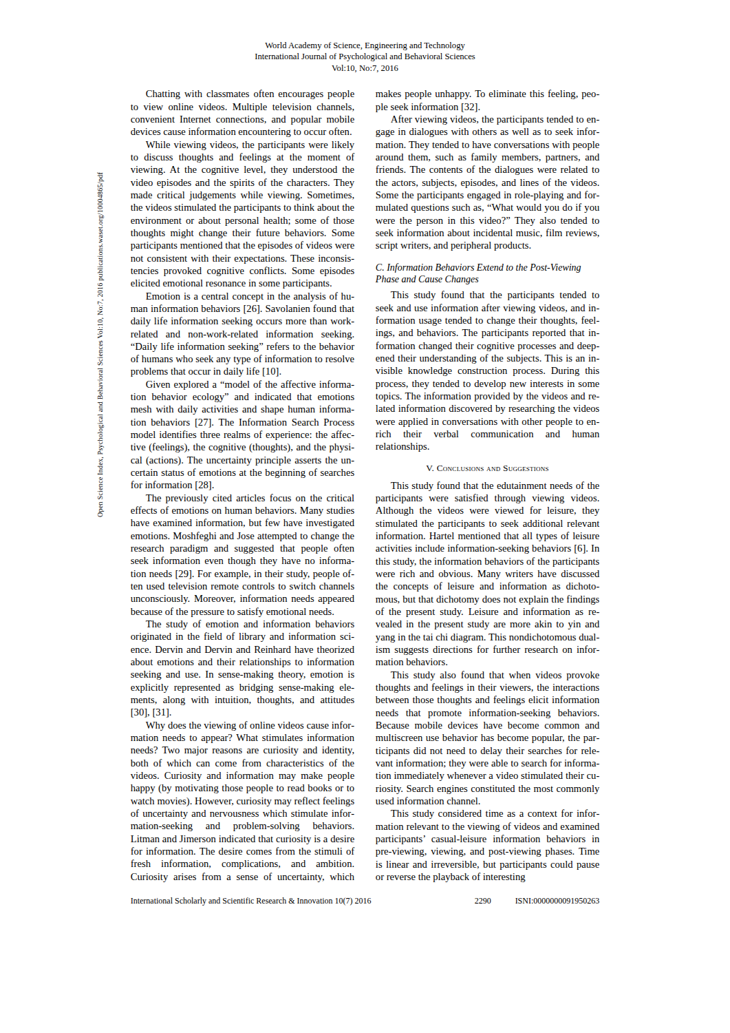World Academy of Science, Engineering and Technology
International Journal of Psychological and Behavioral Sciences
Vol:10, No:7, 2016
Open Science Index, Psychological and Behavioral Sciences Vol:10, No:7, 2016 publications.waset.org/10004865/pdf
Chatting with classmates often encourages people to view online videos. Multiple television channels, convenient Internet connections, and popular mobile devices cause information encountering to occur often.
While viewing videos, the participants were likely to discuss thoughts and feelings at the moment of viewing. At the cognitive level, they understood the video episodes and the spirits of the characters. They made critical judgements while viewing. Sometimes, the videos stimulated the participants to think about the environment or about personal health; some of those thoughts might change their future behaviors. Some participants mentioned that the episodes of videos were not consistent with their expectations. These inconsistencies provoked cognitive conflicts. Some episodes elicited emotional resonance in some participants.
Emotion is a central concept in the analysis of human information behaviors [26]. Savolanien found that daily life information seeking occurs more than work-related and non-work-related information seeking. “Daily life information seeking” refers to the behavior of humans who seek any type of information to resolve problems that occur in daily life [10].
Given explored a “model of the affective information behavior ecology” and indicated that emotions mesh with daily activities and shape human information behaviors [27]. The Information Search Process model identifies three realms of experience: the affective (feelings), the cognitive (thoughts), and the physical (actions). The uncertainty principle asserts the uncertain status of emotions at the beginning of searches for information [28].
The previously cited articles focus on the critical effects of emotions on human behaviors. Many studies have examined information, but few have investigated emotions. Moshfeghi and Jose attempted to change the research paradigm and suggested that people often seek information even though they have no information needs [29]. For example, in their study, people often used television remote controls to switch channels unconsciously. Moreover, information needs appeared because of the pressure to satisfy emotional needs.
The study of emotion and information behaviors originated in the field of library and information science. Dervin and Dervin and Reinhard have theorized about emotions and their relationships to information seeking and use. In sense-making theory, emotion is explicitly represented as bridging sense-making elements, along with intuition, thoughts, and attitudes [30], [31].
Why does the viewing of online videos cause information needs to appear? What stimulates information needs? Two major reasons are curiosity and identity, both of which can come from characteristics of the videos. Curiosity and information may make people happy (by motivating those people to read books or to watch movies). However, curiosity may reflect feelings of uncertainty and nervousness which stimulate information-seeking and problem-solving behaviors. Litman and Jimerson indicated that curiosity is a desire for information. The desire comes from the stimuli of fresh information, complications, and ambition. Curiosity arises from a sense of uncertainty, which makes people unhappy. To eliminate this feeling, people seek information [32].
After viewing videos, the participants tended to engage in dialogues with others as well as to seek information. They tended to have conversations with people around them, such as family members, partners, and friends. The contents of the dialogues were related to the actors, subjects, episodes, and lines of the videos. Some the participants engaged in role-playing and formulated questions such as, “What would you do if you were the person in this video?” They also tended to seek information about incidental music, film reviews, script writers, and peripheral products.
C. Information Behaviors Extend to the Post-Viewing Phase and Cause Changes
This study found that the participants tended to seek and use information after viewing videos, and information usage tended to change their thoughts, feelings, and behaviors. The participants reported that information changed their cognitive processes and deepened their understanding of the subjects. This is an invisible knowledge construction process. During this process, they tended to develop new interests in some topics. The information provided by the videos and related information discovered by researching the videos were applied in conversations with other people to enrich their verbal communication and human relationships.
V. Conclusions and Suggestions
This study found that the edutainment needs of the participants were satisfied through viewing videos. Although the videos were viewed for leisure, they stimulated the participants to seek additional relevant information. Hartel mentioned that all types of leisure activities include information-seeking behaviors [6]. In this study, the information behaviors of the participants were rich and obvious. Many writers have discussed the concepts of leisure and information as dichotomous, but that dichotomy does not explain the findings of the present study. Leisure and information as revealed in the present study are more akin to yin and yang in the tai chi diagram. This nondichotomous dualism suggests directions for further research on information behaviors.
This study also found that when videos provoke thoughts and feelings in their viewers, the interactions between those thoughts and feelings elicit information needs that promote information-seeking behaviors. Because mobile devices have become common and multiscreen use behavior has become popular, the participants did not need to delay their searches for relevant information; they were able to search for information immediately whenever a video stimulated their curiosity. Search engines constituted the most commonly used information channel.
This study considered time as a context for information relevant to the viewing of videos and examined participants’ casual-leisure information behaviors in pre-viewing, viewing, and post-viewing phases. Time is linear and irreversible, but participants could pause or reverse the playback of interesting
International Scholarly and Scientific Research & Innovation 10(7) 2016
2290
ISNI:0000000091950263